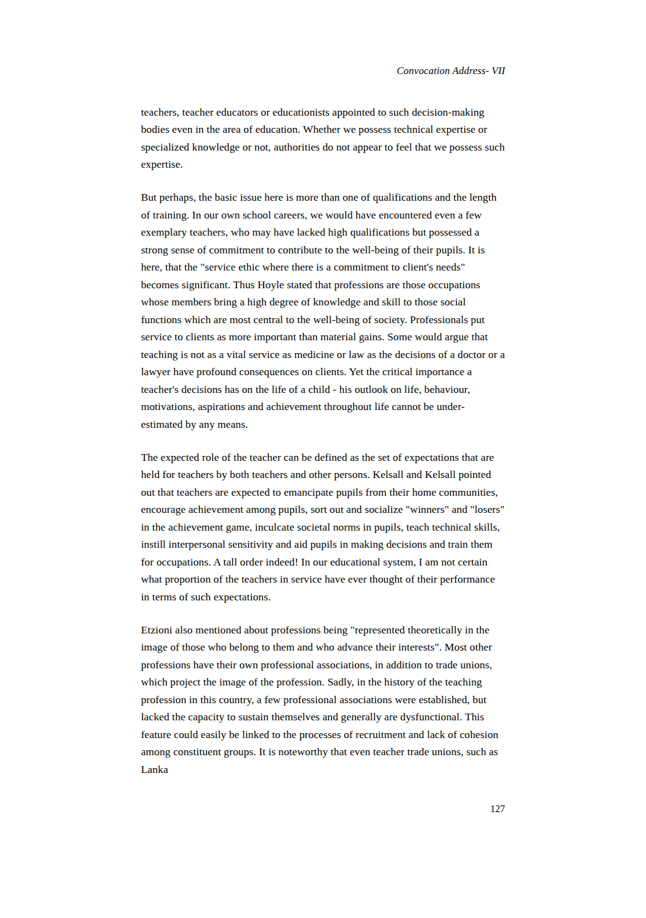Convocation Address- VII
teachers, teacher educators or educationists appointed to such decision-making bodies even in the area of education. Whether we possess technical expertise or specialized knowledge or not, authorities do not appear to feel that we possess such expertise.
But perhaps, the basic issue here is more than one of qualifications and the length of training. In our own school careers, we would have encountered even a few exemplary teachers, who may have lacked high qualifications but possessed a strong sense of commitment to contribute to the well-being of their pupils. It is here, that the "service ethic where there is a commitment to client's needs" becomes significant. Thus Hoyle stated that professions are those occupations whose members bring a high degree of knowledge and skill to those social functions which are most central to the well-being of society. Professionals put service to clients as more important than material gains. Some would argue that teaching is not as a vital service as medicine or law as the decisions of a doctor or a lawyer have profound consequences on clients. Yet the critical importance a teacher's decisions has on the life of a child - his outlook on life, behaviour, motivations, aspirations and achievement throughout life cannot be under-estimated by any means.
The expected role of the teacher can be defined as the set of expectations that are held for teachers by both teachers and other persons. Kelsall and Kelsall pointed out that teachers are expected to emancipate pupils from their home communities, encourage achievement among pupils, sort out and socialize "winners" and "losers" in the achievement game, inculcate societal norms in pupils, teach technical skills, instill interpersonal sensitivity and aid pupils in making decisions and train them for occupations. A tall order indeed! In our educational system, I am not certain what proportion of the teachers in service have ever thought of their performance in terms of such expectations.
Etzioni also mentioned about professions being "represented theoretically in the image of those who belong to them and who advance their interests". Most other professions have their own professional associations, in addition to trade unions, which project the image of the profession. Sadly, in the history of the teaching profession in this country, a few professional associations were established, but lacked the capacity to sustain themselves and generally are dysfunctional. This feature could easily be linked to the processes of recruitment and lack of cohesion among constituent groups. It is noteworthy that even teacher trade unions, such as Lanka
127